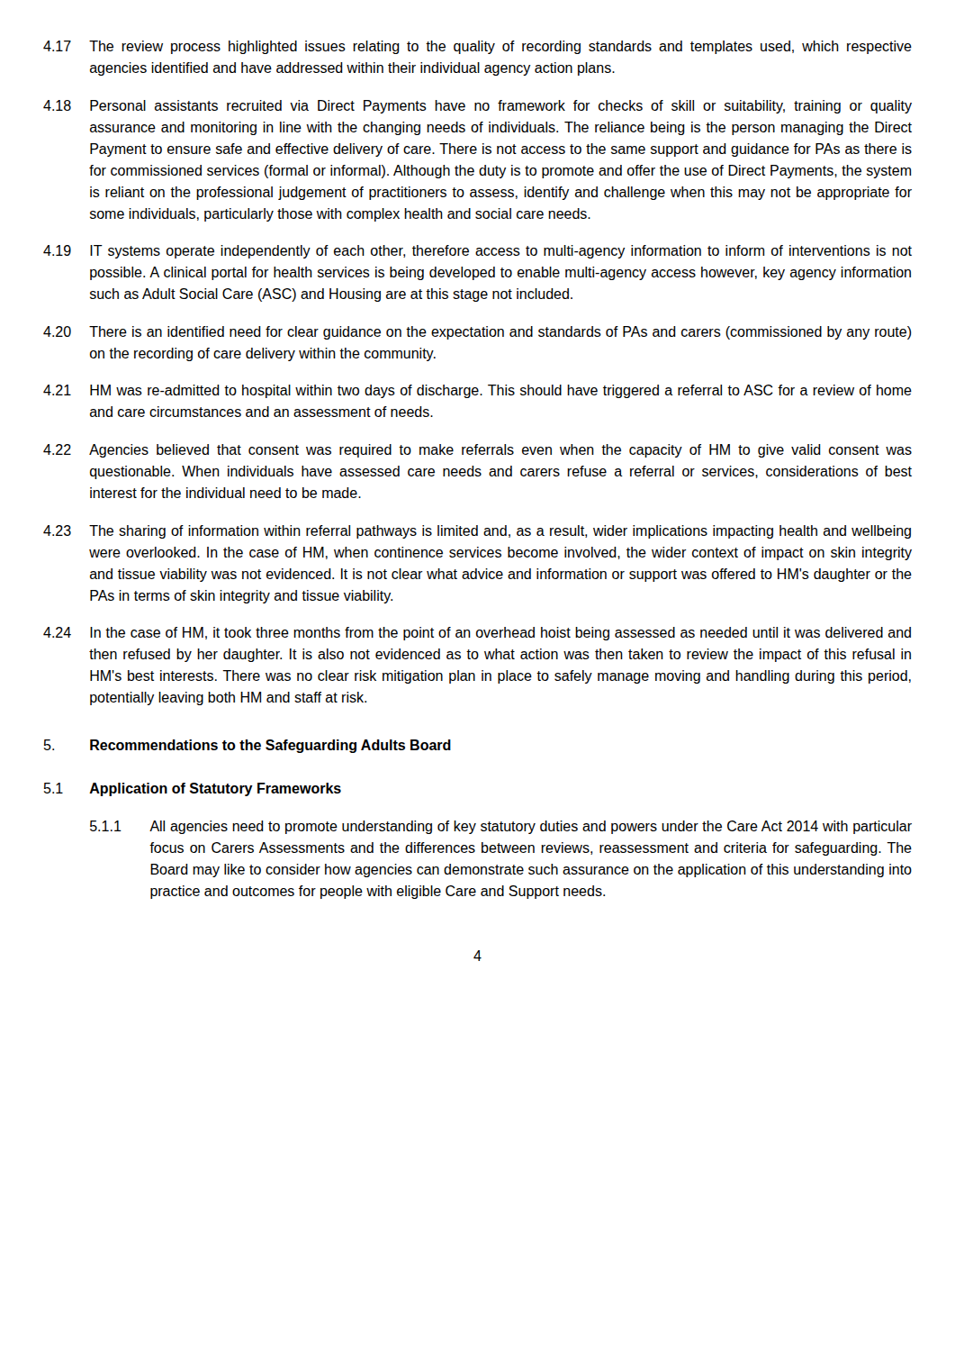4.17
The review process highlighted issues relating to the quality of recording standards and templates used, which respective agencies identified and have addressed within their individual agency action plans.
4.18
Personal assistants recruited via Direct Payments have no framework for checks of skill or suitability, training or quality assurance and monitoring in line with the changing needs of individuals. The reliance being is the person managing the Direct Payment to ensure safe and effective delivery of care. There is not access to the same support and guidance for PAs as there is for commissioned services (formal or informal). Although the duty is to promote and offer the use of Direct Payments, the system is reliant on the professional judgement of practitioners to assess, identify and challenge when this may not be appropriate for some individuals, particularly those with complex health and social care needs.
4.19
IT systems operate independently of each other, therefore access to multi-agency information to inform of interventions is not possible. A clinical portal for health services is being developed to enable multi-agency access however, key agency information such as Adult Social Care (ASC) and Housing are at this stage not included.
4.20
There is an identified need for clear guidance on the expectation and standards of PAs and carers (commissioned by any route) on the recording of care delivery within the community.
4.21
HM was re-admitted to hospital within two days of discharge. This should have triggered a referral to ASC for a review of home and care circumstances and an assessment of needs.
4.22
Agencies believed that consent was required to make referrals even when the capacity of HM to give valid consent was questionable. When individuals have assessed care needs and carers refuse a referral or services, considerations of best interest for the individual need to be made.
4.23
The sharing of information within referral pathways is limited and, as a result, wider implications impacting health and wellbeing were overlooked. In the case of HM, when continence services become involved, the wider context of impact on skin integrity and tissue viability was not evidenced. It is not clear what advice and information or support was offered to HM's daughter or the PAs in terms of skin integrity and tissue viability.
4.24
In the case of HM, it took three months from the point of an overhead hoist being assessed as needed until it was delivered and then refused by her daughter. It is also not evidenced as to what action was then taken to review the impact of this refusal in HM's best interests. There was no clear risk mitigation plan in place to safely manage moving and handling during this period, potentially leaving both HM and staff at risk.
5. Recommendations to the Safeguarding Adults Board
5.1 Application of Statutory Frameworks
5.1.1
All agencies need to promote understanding of key statutory duties and powers under the Care Act 2014 with particular focus on Carers Assessments and the differences between reviews, reassessment and criteria for safeguarding. The Board may like to consider how agencies can demonstrate such assurance on the application of this understanding into practice and outcomes for people with eligible Care and Support needs.
4